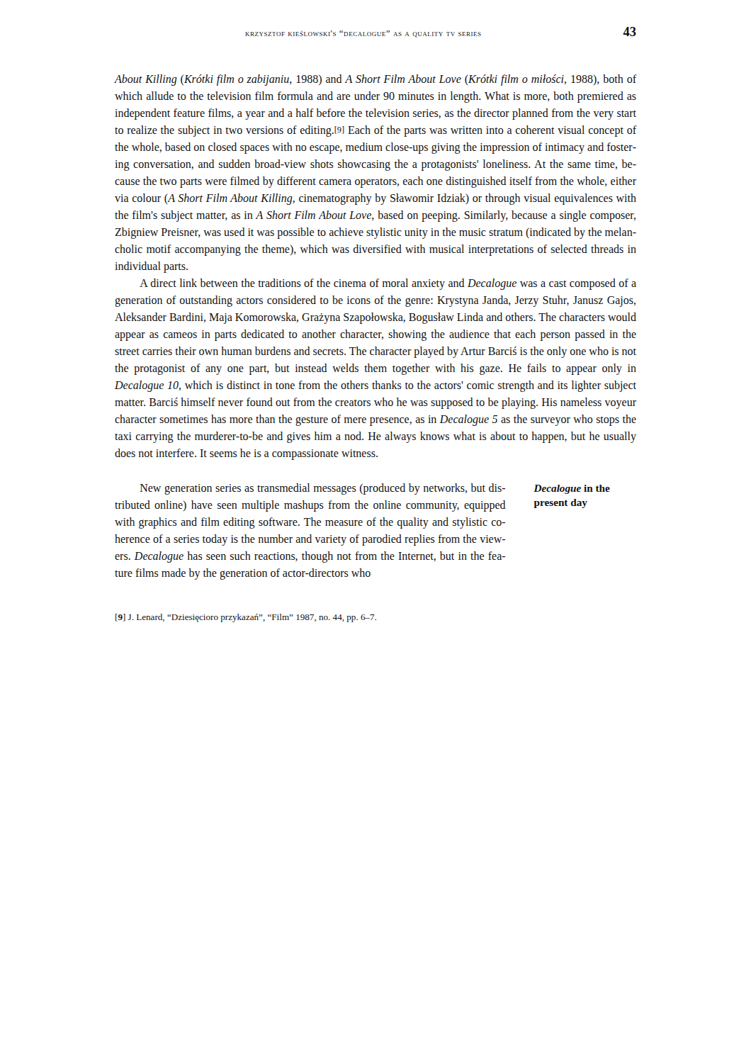krzysztof kieślowski's “decalogue” as a quality tv series 43
About Killing (Krótki film o zabijaniu, 1988) and A Short Film About Love (Krótki film o miłości, 1988), both of which allude to the television film formula and are under 90 minutes in length. What is more, both premiered as independent feature films, a year and a half before the television series, as the director planned from the very start to realize the subject in two versions of editing.[9] Each of the parts was written into a coherent visual concept of the whole, based on closed spaces with no escape, medium close-ups giving the impression of intimacy and fostering conversation, and sudden broad-view shots showcasing the a protagonists' loneliness. At the same time, because the two parts were filmed by different camera operators, each one distinguished itself from the whole, either via colour (A Short Film About Killing, cinematography by Sławomir Idziak) or through visual equivalences with the film's subject matter, as in A Short Film About Love, based on peeping. Similarly, because a single composer, Zbigniew Preisner, was used it was possible to achieve stylistic unity in the music stratum (indicated by the melancholic motif accompanying the theme), which was diversified with musical interpretations of selected threads in individual parts.
A direct link between the traditions of the cinema of moral anxiety and Decalogue was a cast composed of a generation of outstanding actors considered to be icons of the genre: Krystyna Janda, Jerzy Stuhr, Janusz Gajos, Aleksander Bardini, Maja Komorowska, Grażyna Szapołowska, Bogusław Linda and others. The characters would appear as cameos in parts dedicated to another character, showing the audience that each person passed in the street carries their own human burdens and secrets. The character played by Artur Barciś is the only one who is not the protagonist of any one part, but instead welds them together with his gaze. He fails to appear only in Decalogue 10, which is distinct in tone from the others thanks to the actors' comic strength and its lighter subject matter. Barciś himself never found out from the creators who he was supposed to be playing. His nameless voyeur character sometimes has more than the gesture of mere presence, as in Decalogue 5 as the surveyor who stops the taxi carrying the murderer-to-be and gives him a nod. He always knows what is about to happen, but he usually does not interfere. It seems he is a compassionate witness.
New generation series as transmedial messages (produced by networks, but distributed online) have seen multiple mashups from the online community, equipped with graphics and film editing software. The measure of the quality and stylistic coherence of a series today is the number and variety of parodied replies from the viewers. Decalogue has seen such reactions, though not from the Internet, but in the feature films made by the generation of actor-directors who
Decalogue in the present day
[9] J. Lenard, “Dziesięcioro przykazań”, “Film” 1987, no. 44, pp. 6–7.